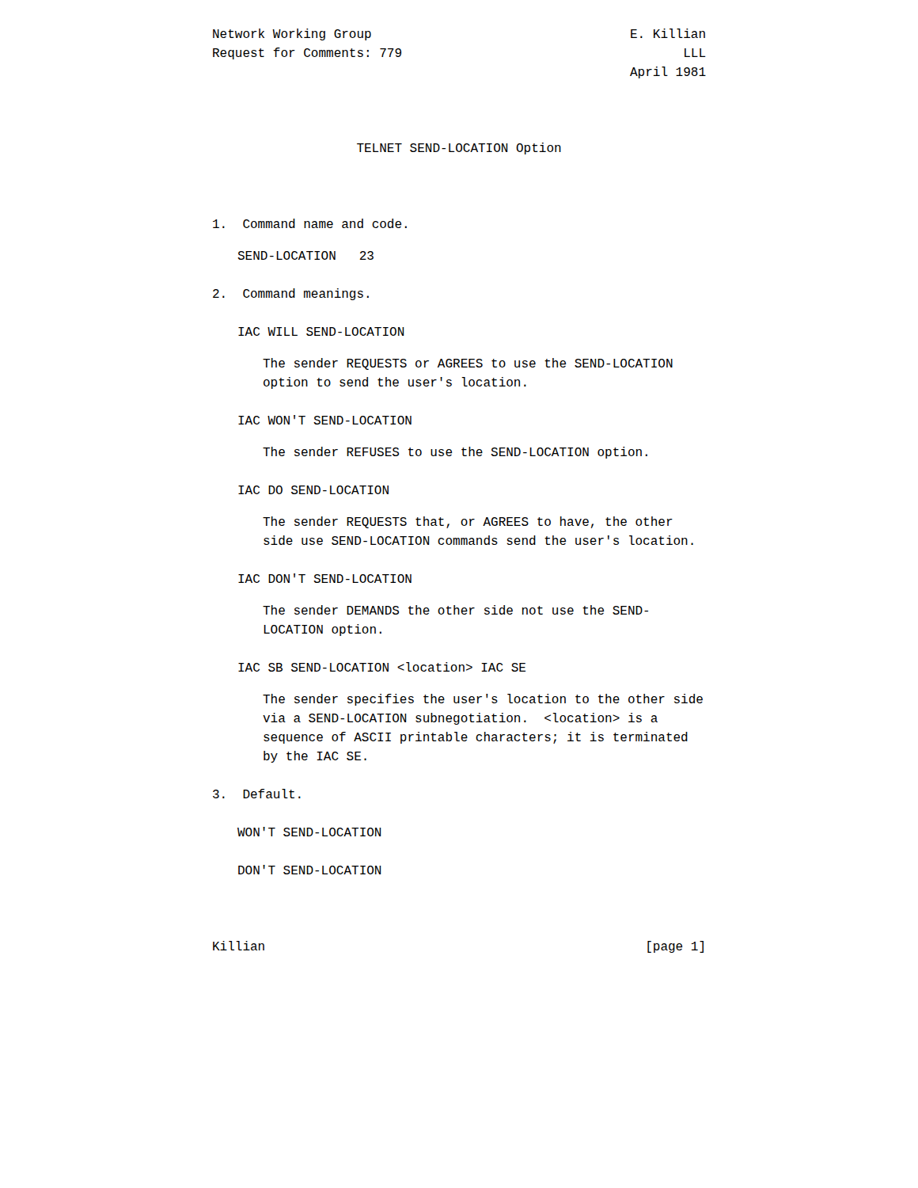Network Working Group Request for Comments: 779
E. Killian LLL April 1981
TELNET SEND-LOCATION Option
1. Command name and code.
SEND-LOCATION 23
2. Command meanings.
IAC WILL SEND-LOCATION
The sender REQUESTS or AGREES to use the SEND-LOCATION option to send the user's location.
IAC WON'T SEND-LOCATION
The sender REFUSES to use the SEND-LOCATION option.
IAC DO SEND-LOCATION
The sender REQUESTS that, or AGREES to have, the other side use SEND-LOCATION commands send the user's location.
IAC DON'T SEND-LOCATION
The sender DEMANDS the other side not use the SEND-LOCATION option.
IAC SB SEND-LOCATION <location> IAC SE
The sender specifies the user's location to the other side via a SEND-LOCATION subnegotiation. <location> is a sequence of ASCII printable characters; it is terminated by the IAC SE.
3. Default.
WON'T SEND-LOCATION
DON'T SEND-LOCATION
Killian
[page 1]